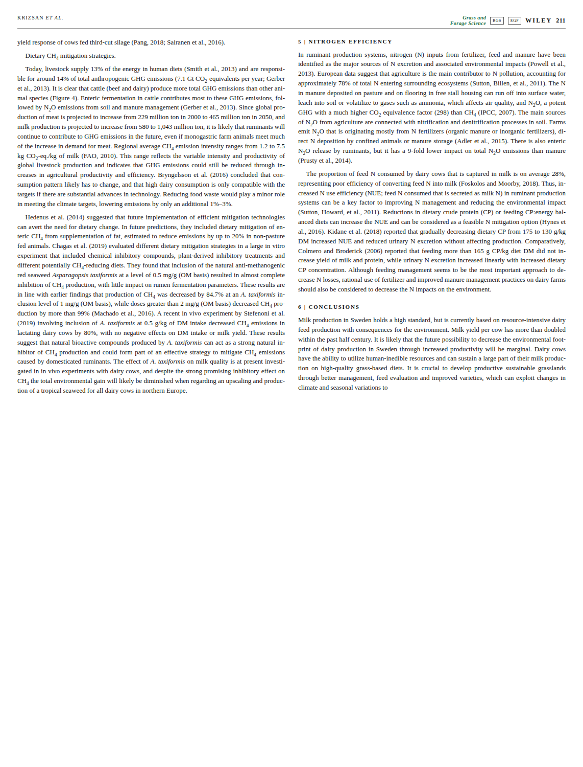Krizsan et al.
Grass and Forage Science
BGS EGF WILEY 211
yield response of cows fed third-cut silage (Pang, 2018; Sairanen et al., 2016).
Dietary CH4 mitigation strategies.
Today, livestock supply 13% of the energy in human diets (Smith et al., 2013) and are responsible for around 14% of total anthropogenic GHG emissions (7.1 Gt CO2-equivalents per year; Gerber et al., 2013). It is clear that cattle (beef and dairy) produce more total GHG emissions than other animal species (Figure 4). Enteric fermentation in cattle contributes most to these GHG emissions, followed by N2O emissions from soil and manure management (Gerber et al., 2013). Since global production of meat is projected to increase from 229 million ton in 2000 to 465 million ton in 2050, and milk production is projected to increase from 580 to 1,043 million ton, it is likely that ruminants will continue to contribute to GHG emissions in the future, even if monogastric farm animals meet much of the increase in demand for meat. Regional average CH4 emission intensity ranges from 1.2 to 7.5 kg CO2-eq./kg of milk (FAO, 2010). This range reflects the variable intensity and productivity of global livestock production and indicates that GHG emissions could still be reduced through increases in agricultural productivity and efficiency. Bryngelsson et al. (2016) concluded that consumption pattern likely has to change, and that high dairy consumption is only compatible with the targets if there are substantial advances in technology. Reducing food waste would play a minor role in meeting the climate targets, lowering emissions by only an additional 1%–3%.
Hedenus et al. (2014) suggested that future implementation of efficient mitigation technologies can avert the need for dietary change. In future predictions, they included dietary mitigation of enteric CH4 from supplementation of fat, estimated to reduce emissions by up to 20% in non-pasture fed animals. Chagas et al. (2019) evaluated different dietary mitigation strategies in a large in vitro experiment that included chemical inhibitory compounds, plant-derived inhibitory treatments and different potentially CH4-reducing diets. They found that inclusion of the natural anti-methanogenic red seaweed Asparagopsis taxiformis at a level of 0.5 mg/g (OM basis) resulted in almost complete inhibition of CH4 production, with little impact on rumen fermentation parameters. These results are in line with earlier findings that production of CH4 was decreased by 84.7% at an A. taxiformis inclusion level of 1 mg/g (OM basis), while doses greater than 2 mg/g (OM basis) decreased CH4 production by more than 99% (Machado et al., 2016). A recent in vivo experiment by Stefenoni et al. (2019) involving inclusion of A. taxiformis at 0.5 g/kg of DM intake decreased CH4 emissions in lactating dairy cows by 80%, with no negative effects on DM intake or milk yield. These results suggest that natural bioactive compounds produced by A. taxiformis can act as a strong natural inhibitor of CH4 production and could form part of an effective strategy to mitigate CH4 emissions caused by domesticated ruminants. The effect of A. taxiformis on milk quality is at present investigated in in vivo experiments with dairy cows, and despite the strong promising inhibitory effect on CH4 the total environmental gain will likely be diminished when regarding an upscaling and production of a tropical seaweed for all dairy cows in northern Europe.
5 | NITROGEN EFFICIENCY
In ruminant production systems, nitrogen (N) inputs from fertilizer, feed and manure have been identified as the major sources of N excretion and associated environmental impacts (Powell et al., 2013). European data suggest that agriculture is the main contributor to N pollution, accounting for approximately 78% of total N entering surrounding ecosystems (Sutton, Billen, et al., 2011). The N in manure deposited on pasture and on flooring in free stall housing can run off into surface water, leach into soil or volatilize to gases such as ammonia, which affects air quality, and N2O, a potent GHG with a much higher CO2 equivalence factor (298) than CH4 (IPCC, 2007). The main sources of N2O from agriculture are connected with nitrification and denitrification processes in soil. Farms emit N2O that is originating mostly from N fertilizers (organic manure or inorganic fertilizers), direct N deposition by confined animals or manure storage (Adler et al., 2015). There is also enteric N2O release by ruminants, but it has a 9-fold lower impact on total N2O emissions than manure (Prusty et al., 2014).
The proportion of feed N consumed by dairy cows that is captured in milk is on average 28%, representing poor efficiency of converting feed N into milk (Foskolos and Moorby, 2018). Thus, increased N use efficiency (NUE; feed N consumed that is secreted as milk N) in ruminant production systems can be a key factor to improving N management and reducing the environmental impact (Sutton, Howard, et al., 2011). Reductions in dietary crude protein (CP) or feeding CP:energy balanced diets can increase the NUE and can be considered as a feasible N mitigation option (Hynes et al., 2016). Kidane et al. (2018) reported that gradually decreasing dietary CP from 175 to 130 g/kg DM increased NUE and reduced urinary N excretion without affecting production. Comparatively, Colmero and Broderick (2006) reported that feeding more than 165 g CP/kg diet DM did not increase yield of milk and protein, while urinary N excretion increased linearly with increased dietary CP concentration. Although feeding management seems to be the most important approach to decrease N losses, rational use of fertilizer and improved manure management practices on dairy farms should also be considered to decrease the N impacts on the environment.
6 | CONCLUSIONS
Milk production in Sweden holds a high standard, but is currently based on resource-intensive dairy feed production with consequences for the environment. Milk yield per cow has more than doubled within the past half century. It is likely that the future possibility to decrease the environmental footprint of dairy production in Sweden through increased productivity will be marginal. Dairy cows have the ability to utilize human-inedible resources and can sustain a large part of their milk production on high-quality grass-based diets. It is crucial to develop productive sustainable grasslands through better management, feed evaluation and improved varieties, which can exploit changes in climate and seasonal variations to